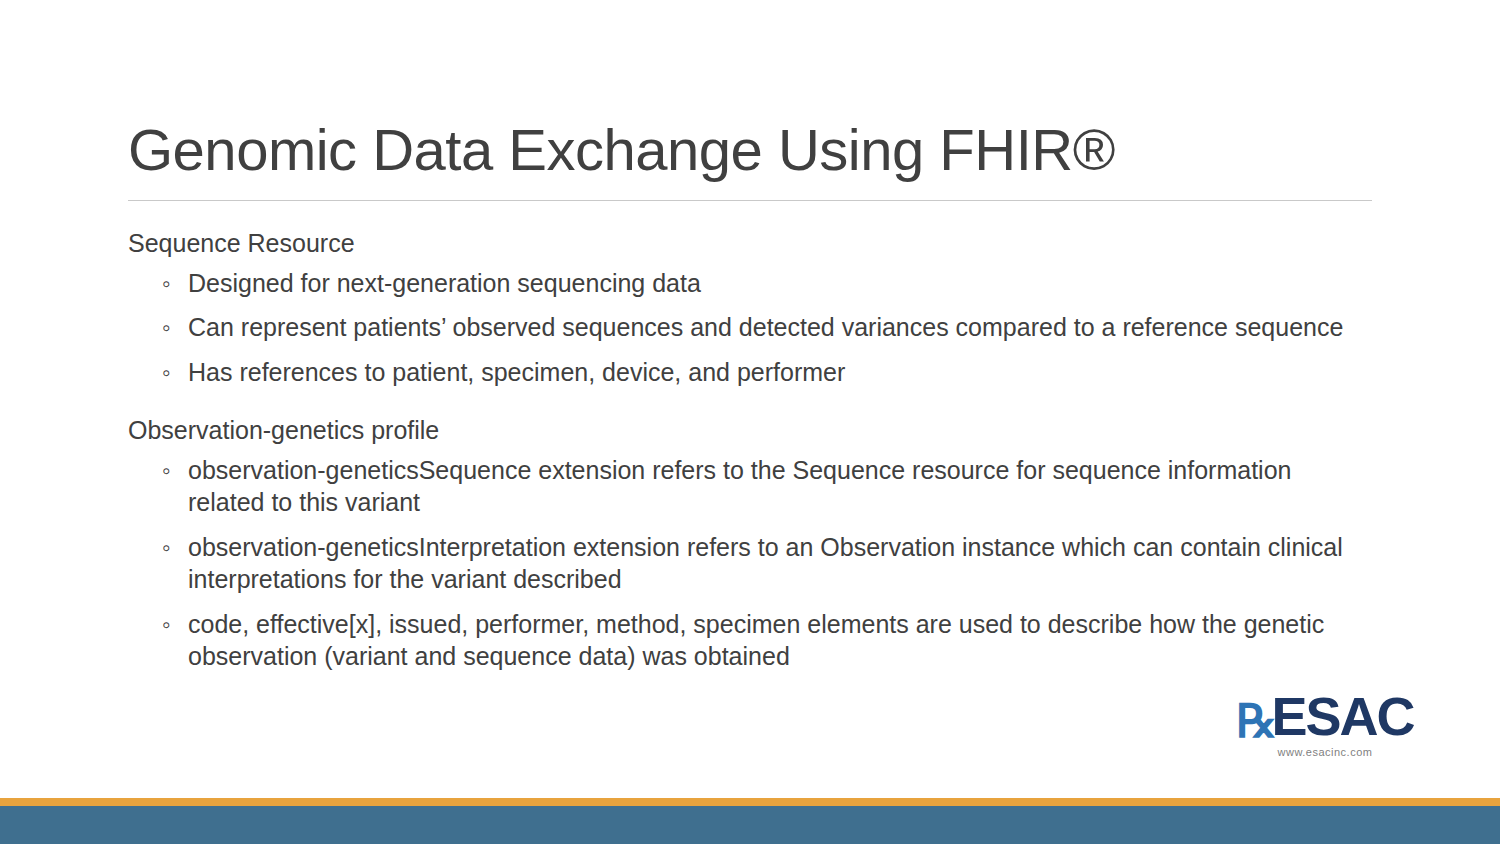Genomic Data Exchange Using FHIR®
Sequence Resource
Designed for next-generation sequencing data
Can represent patients’ observed sequences and detected variances compared to a reference sequence
Has references to patient, specimen, device, and performer
Observation-genetics profile
observation-geneticsSequence extension refers to the Sequence resource for sequence information related to this variant
observation-geneticsInterpretation extension refers to an Observation instance which can contain clinical interpretations for the variant described
code, effective[x], issued, performer, method, specimen elements are used to describe how the genetic observation (variant and sequence data) was obtained
℞ESAC
www.esacinc.com